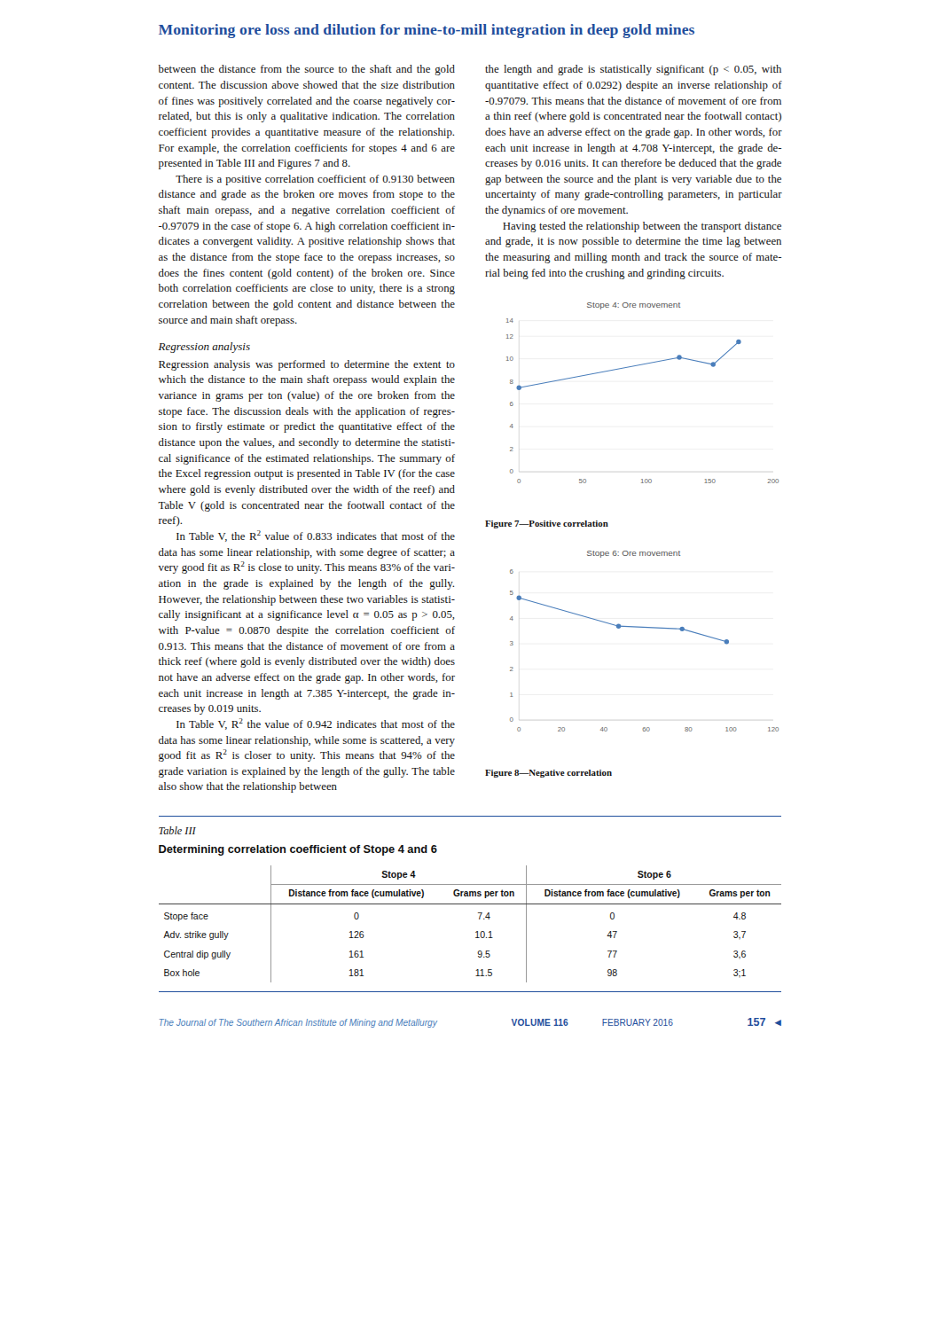Monitoring ore loss and dilution for mine-to-mill integration in deep gold mines
between the distance from the source to the shaft and the gold content. The discussion above showed that the size distribution of fines was positively correlated and the coarse negatively correlated, but this is only a qualitative indication. The correlation coefficient provides a quantitative measure of the relationship. For example, the correlation coefficients for stopes 4 and 6 are presented in Table III and Figures 7 and 8.
There is a positive correlation coefficient of 0.9130 between distance and grade as the broken ore moves from stope to the shaft main orepass, and a negative correlation coefficient of -0.97079 in the case of stope 6. A high correlation coefficient indicates a convergent validity. A positive relationship shows that as the distance from the stope face to the orepass increases, so does the fines content (gold content) of the broken ore. Since both correlation coefficients are close to unity, there is a strong correlation between the gold content and distance between the source and main shaft orepass.
Regression analysis
Regression analysis was performed to determine the extent to which the distance to the main shaft orepass would explain the variance in grams per ton (value) of the ore broken from the stope face. The discussion deals with the application of regression to firstly estimate or predict the quantitative effect of the distance upon the values, and secondly to determine the statistical significance of the estimated relationships. The summary of the Excel regression output is presented in Table IV (for the case where gold is evenly distributed over the width of the reef) and Table V (gold is concentrated near the footwall contact of the reef).
In Table V, the R2 value of 0.833 indicates that most of the data has some linear relationship, with some degree of scatter; a very good fit as R2 is close to unity. This means 83% of the variation in the grade is explained by the length of the gully. However, the relationship between these two variables is statistically insignificant at a significance level α = 0.05 as p > 0.05, with P-value = 0.0870 despite the correlation coefficient of 0.913. This means that the distance of movement of ore from a thick reef (where gold is evenly distributed over the width) does not have an adverse effect on the grade gap. In other words, for each unit increase in length at 7.385 Y-intercept, the grade increases by 0.019 units.
In Table V, R2 the value of 0.942 indicates that most of the data has some linear relationship, while some is scattered, a very good fit as R2 is closer to unity. This means that 94% of the grade variation is explained by the length of the gully. The table also show that the relationship between
the length and grade is statistically significant (p < 0.05, with quantitative effect of 0.0292) despite an inverse relationship of -0.97079. This means that the distance of movement of ore from a thin reef (where gold is concentrated near the footwall contact) does have an adverse effect on the grade gap. In other words, for each unit increase in length at 4.708 Y-intercept, the grade decreases by 0.016 units. It can therefore be deduced that the grade gap between the source and the plant is very variable due to the uncertainty of many grade-controlling parameters, in particular the dynamics of ore movement.
Having tested the relationship between the transport distance and grade, it is now possible to determine the time lag between the measuring and milling month and track the source of material being fed into the crushing and grinding circuits.
Stope 4: Ore movement 0 2 4 6 8 10 12 14 0 50 100 150 200
Figure 7—Positive correlation
Stope 6: Ore movement 0 1 2 3 4 5 6 0 20 40 60 80 100 120
Figure 8—Negative correlation
Table III
Determining correlation coefficient of Stope 4 and 6
| | Stope 4 | Stope 6 |
| --- | --- | --- |
| | Distance from face (cumulative) | Grams per ton | Distance from face (cumulative) | Grams per ton |
| Stope face | 0 | 7.4 | 0 | 4.8 |
| Adv. strike gully | 126 | 10.1 | 47 | 3,7 |
| Central dip gully | 161 | 9.5 | 77 | 3,6 |
| Box hole | 181 | 11.5 | 98 | 3;1 |
The Journal of The Southern African Institute of Mining and Metallurgy
VOLUME 116 FEBRUARY 2016
157 ◂